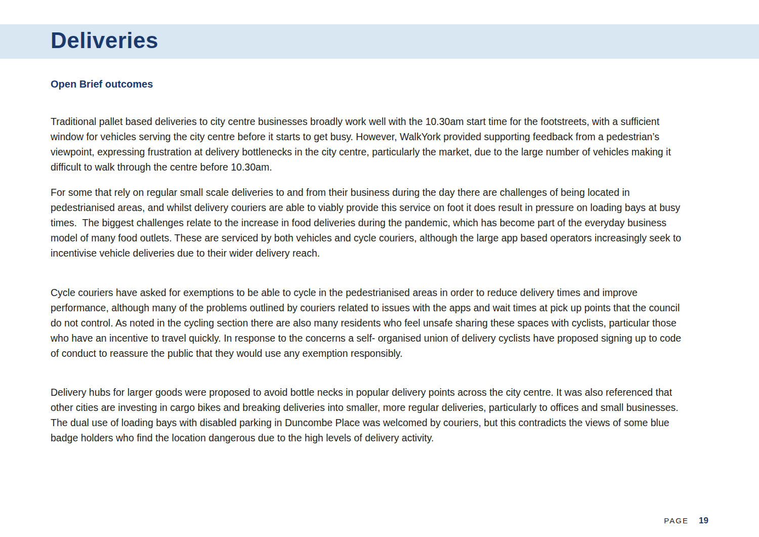Deliveries
Open Brief outcomes
Traditional pallet based deliveries to city centre businesses broadly work well with the 10.30am start time for the footstreets, with a sufficient window for vehicles serving the city centre before it starts to get busy. However, WalkYork provided supporting feedback from a pedestrian’s viewpoint, expressing frustration at delivery bottlenecks in the city centre, particularly the market, due to the large number of vehicles making it difficult to walk through the centre before 10.30am.
For some that rely on regular small scale deliveries to and from their business during the day there are challenges of being located in pedestrianised areas, and whilst delivery couriers are able to viably provide this service on foot it does result in pressure on loading bays at busy times. The biggest challenges relate to the increase in food deliveries during the pandemic, which has become part of the everyday business model of many food outlets. These are serviced by both vehicles and cycle couriers, although the large app based operators increasingly seek to incentivise vehicle deliveries due to their wider delivery reach.
Cycle couriers have asked for exemptions to be able to cycle in the pedestrianised areas in order to reduce delivery times and improve performance, although many of the problems outlined by couriers related to issues with the apps and wait times at pick up points that the council do not control. As noted in the cycling section there are also many residents who feel unsafe sharing these spaces with cyclists, particular those who have an incentive to travel quickly. In response to the concerns a self- organised union of delivery cyclists have proposed signing up to code of conduct to reassure the public that they would use any exemption responsibly.
Delivery hubs for larger goods were proposed to avoid bottle necks in popular delivery points across the city centre. It was also referenced that other cities are investing in cargo bikes and breaking deliveries into smaller, more regular deliveries, particularly to offices and small businesses. The dual use of loading bays with disabled parking in Duncombe Place was welcomed by couriers, but this contradicts the views of some blue badge holders who find the location dangerous due to the high levels of delivery activity.
PAGE 19